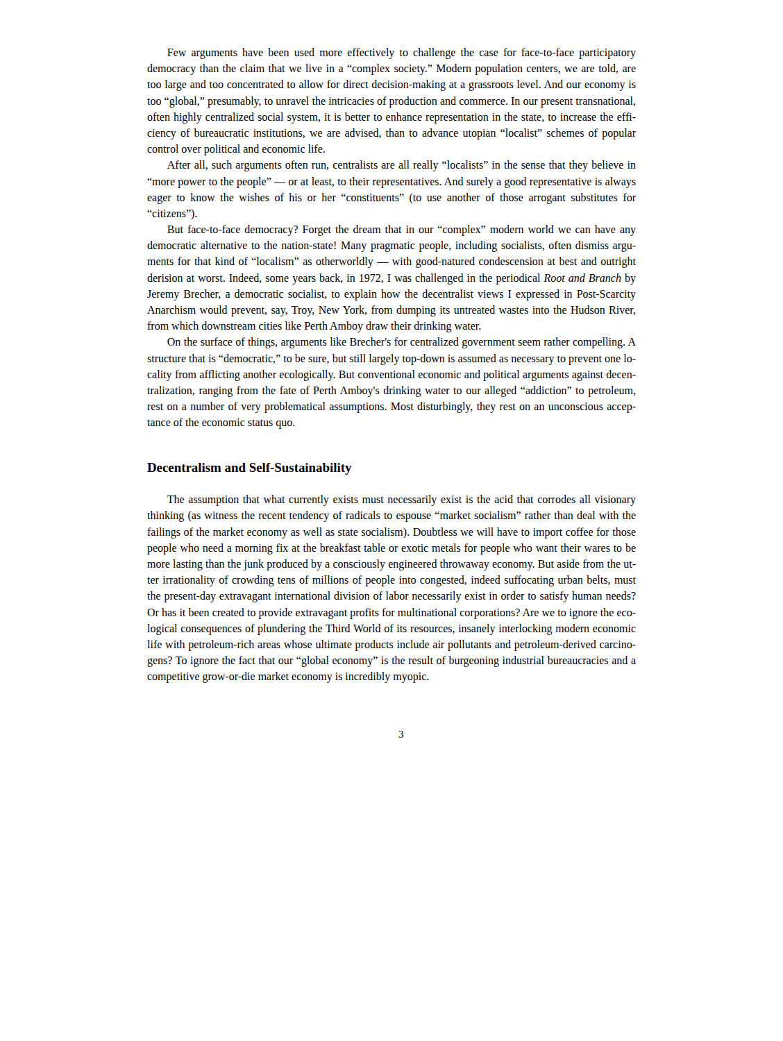Few arguments have been used more effectively to challenge the case for face-to-face participatory democracy than the claim that we live in a “complex society.” Modern population centers, we are told, are too large and too concentrated to allow for direct decision-making at a grassroots level. And our economy is too “global,” presumably, to unravel the intricacies of production and commerce. In our present transnational, often highly centralized social system, it is better to enhance representation in the state, to increase the efficiency of bureaucratic institutions, we are advised, than to advance utopian “localist” schemes of popular control over political and economic life.
After all, such arguments often run, centralists are all really “localists” in the sense that they believe in “more power to the people” — or at least, to their representatives. And surely a good representative is always eager to know the wishes of his or her “constituents” (to use another of those arrogant substitutes for “citizens”).
But face-to-face democracy? Forget the dream that in our “complex” modern world we can have any democratic alternative to the nation-state! Many pragmatic people, including socialists, often dismiss arguments for that kind of “localism” as otherworldly — with good-natured condescension at best and outright derision at worst. Indeed, some years back, in 1972, I was challenged in the periodical Root and Branch by Jeremy Brecher, a democratic socialist, to explain how the decentralist views I expressed in Post-Scarcity Anarchism would prevent, say, Troy, New York, from dumping its untreated wastes into the Hudson River, from which downstream cities like Perth Amboy draw their drinking water.
On the surface of things, arguments like Brecher's for centralized government seem rather compelling. A structure that is “democratic,” to be sure, but still largely top-down is assumed as necessary to prevent one locality from afflicting another ecologically. But conventional economic and political arguments against decentralization, ranging from the fate of Perth Amboy's drinking water to our alleged “addiction” to petroleum, rest on a number of very problematical assumptions. Most disturbingly, they rest on an unconscious acceptance of the economic status quo.
Decentralism and Self-Sustainability
The assumption that what currently exists must necessarily exist is the acid that corrodes all visionary thinking (as witness the recent tendency of radicals to espouse “market socialism” rather than deal with the failings of the market economy as well as state socialism). Doubtless we will have to import coffee for those people who need a morning fix at the breakfast table or exotic metals for people who want their wares to be more lasting than the junk produced by a consciously engineered throwaway economy. But aside from the utter irrationality of crowding tens of millions of people into congested, indeed suffocating urban belts, must the present-day extravagant international division of labor necessarily exist in order to satisfy human needs? Or has it been created to provide extravagant profits for multinational corporations? Are we to ignore the ecological consequences of plundering the Third World of its resources, insanely interlocking modern economic life with petroleum-rich areas whose ultimate products include air pollutants and petroleum-derived carcinogens? To ignore the fact that our “global economy” is the result of burgeoning industrial bureaucracies and a competitive grow-or-die market economy is incredibly myopic.
3